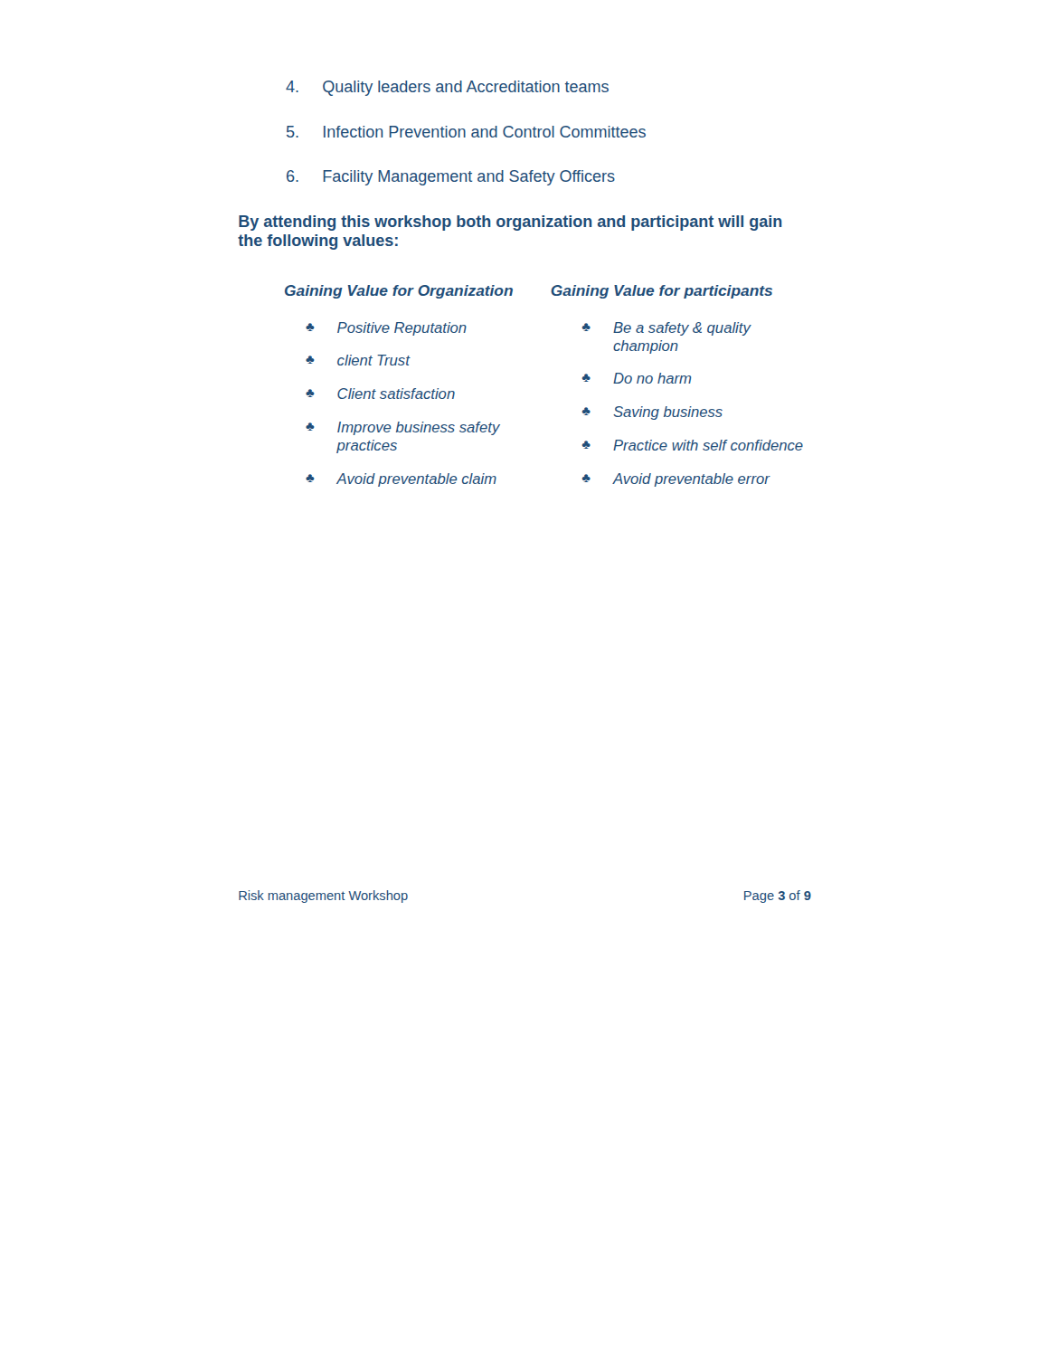4. Quality leaders and Accreditation teams
5. Infection Prevention and Control Committees
6. Facility Management and Safety Officers
By attending this workshop both organization and participant will gain the following values:
Gaining Value for Organization
Positive Reputation
client Trust
Client satisfaction
Improve business safety practices
Avoid preventable claim
Gaining Value for participants
Be a safety & quality champion
Do no harm
Saving business
Practice with self confidence
Avoid preventable error
Risk management Workshop
Page 3 of 9